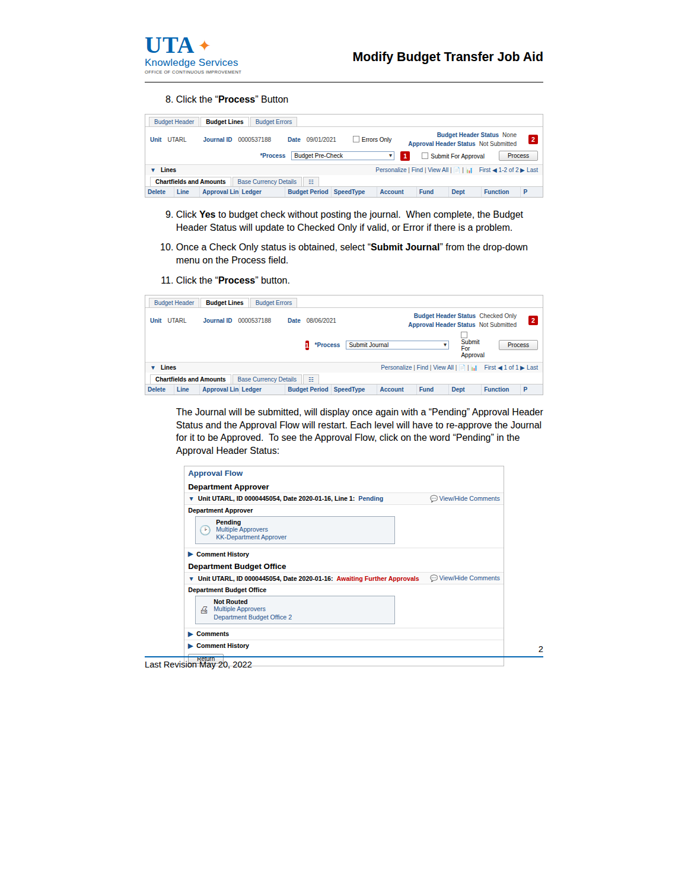UTA
✦
Knowledge Services
OFFICE OF CONTINUOUS IMPROVEMENT
Modify Budget Transfer Job Aid
Click the “Process” Button
Budget Header
Budget Lines
Budget Errors
Unit UTARL Journal ID 0000537188 Date 09/01/2021 Errors Only
Budget Header Status None
Approval Header Status Not Submitted
2
*Process Budget Pre-Check 1 Submit For Approval Process
▼Lines Personalize | Find | View All | 📄 | 📊 First ◀ 1-2 of 2 ▶ Last
Chartfields and Amounts
Base Currency Details
☷
Delete
Line
Approval Line Status
Ledger
Budget Period
SpeedType
Account
Fund
Dept
Function
P
Click Yes to budget check without posting the journal. When complete, the Budget Header Status will update to Checked Only if valid, or Error if there is a problem.
Once a Check Only status is obtained, select “Submit Journal” from the drop-down menu on the Process field.
Click the “Process” button.
Budget Header
Budget Lines
Budget Errors
Unit UTARL Journal ID 0000537188 Date 08/06/2021
Budget Header Status Checked Only
Approval Header Status Not Submitted
2
1 *Process Submit Journal Submit For Approval Process
▼Lines Personalize | Find | View All | 📄 | 📊 First ◀ 1 of 1 ▶ Last
Chartfields and Amounts
Base Currency Details
☷
Delete
Line
Approval Line Status
Ledger
Budget Period
SpeedType
Account
Fund
Dept
Function
P
The Journal will be submitted, will display once again with a “Pending” Approval Header Status and the Approval Flow will restart. Each level will have to re-approve the Journal for it to be Approved. To see the Approval Flow, click on the word “Pending” in the Approval Header Status:
Approval Flow
Department Approver
▼ Unit UTARL, ID 0000445054, Date 2020-01-16, Line 1: Pending 💬 View/Hide Comments
Department Approver
🕑
Pending
Multiple Approvers
KK-Department Approver
▶ Comment History
Department Budget Office
▼ Unit UTARL, ID 0000445054, Date 2020-01-16: Awaiting Further Approvals 💬 View/Hide Comments
Department Budget Office
🖨
Not Routed
Multiple Approvers
Department Budget Office 2
▶ Comments
▶ Comment History
Return
2
Last Revision May 20, 2022